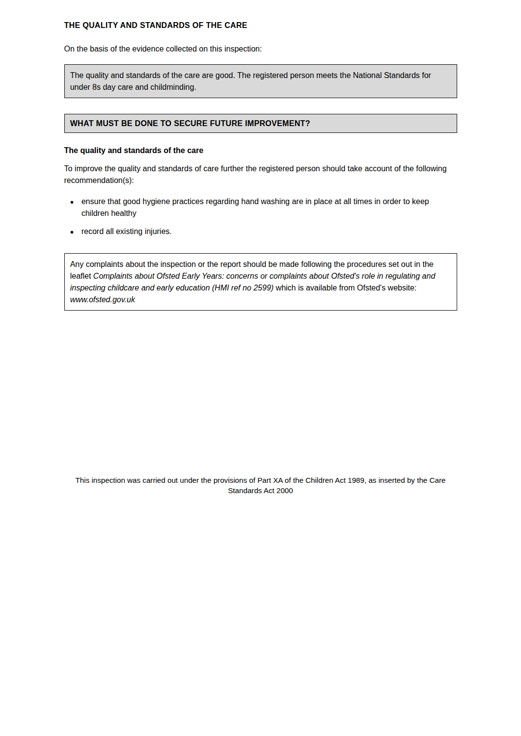THE QUALITY AND STANDARDS OF THE CARE
On the basis of the evidence collected on this inspection:
The quality and standards of the care are good. The registered person meets the National Standards for under 8s day care and childminding.
WHAT MUST BE DONE TO SECURE FUTURE IMPROVEMENT?
The quality and standards of the care
To improve the quality and standards of care further the registered person should take account of the following recommendation(s):
ensure that good hygiene practices regarding hand washing are in place at all times in order to keep children healthy
record all existing injuries.
Any complaints about the inspection or the report should be made following the procedures set out in the leaflet Complaints about Ofsted Early Years: concerns or complaints about Ofsted's role in regulating and inspecting childcare and early education (HMI ref no 2599) which is available from Ofsted's website: www.ofsted.gov.uk
This inspection was carried out under the provisions of Part XA of the Children Act 1989, as inserted by the Care Standards Act 2000